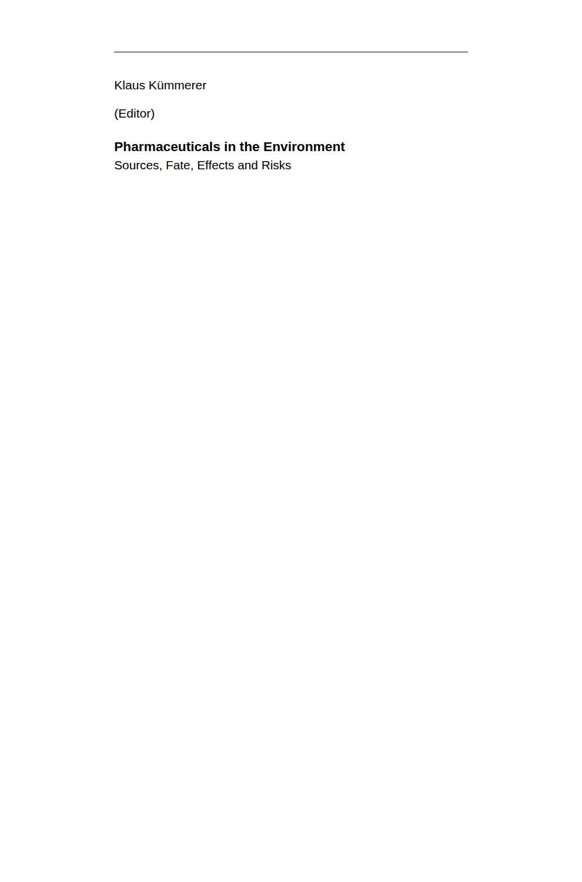Klaus Kümmerer
(Editor)
Pharmaceuticals in the Environment
Sources, Fate, Effects and Risks